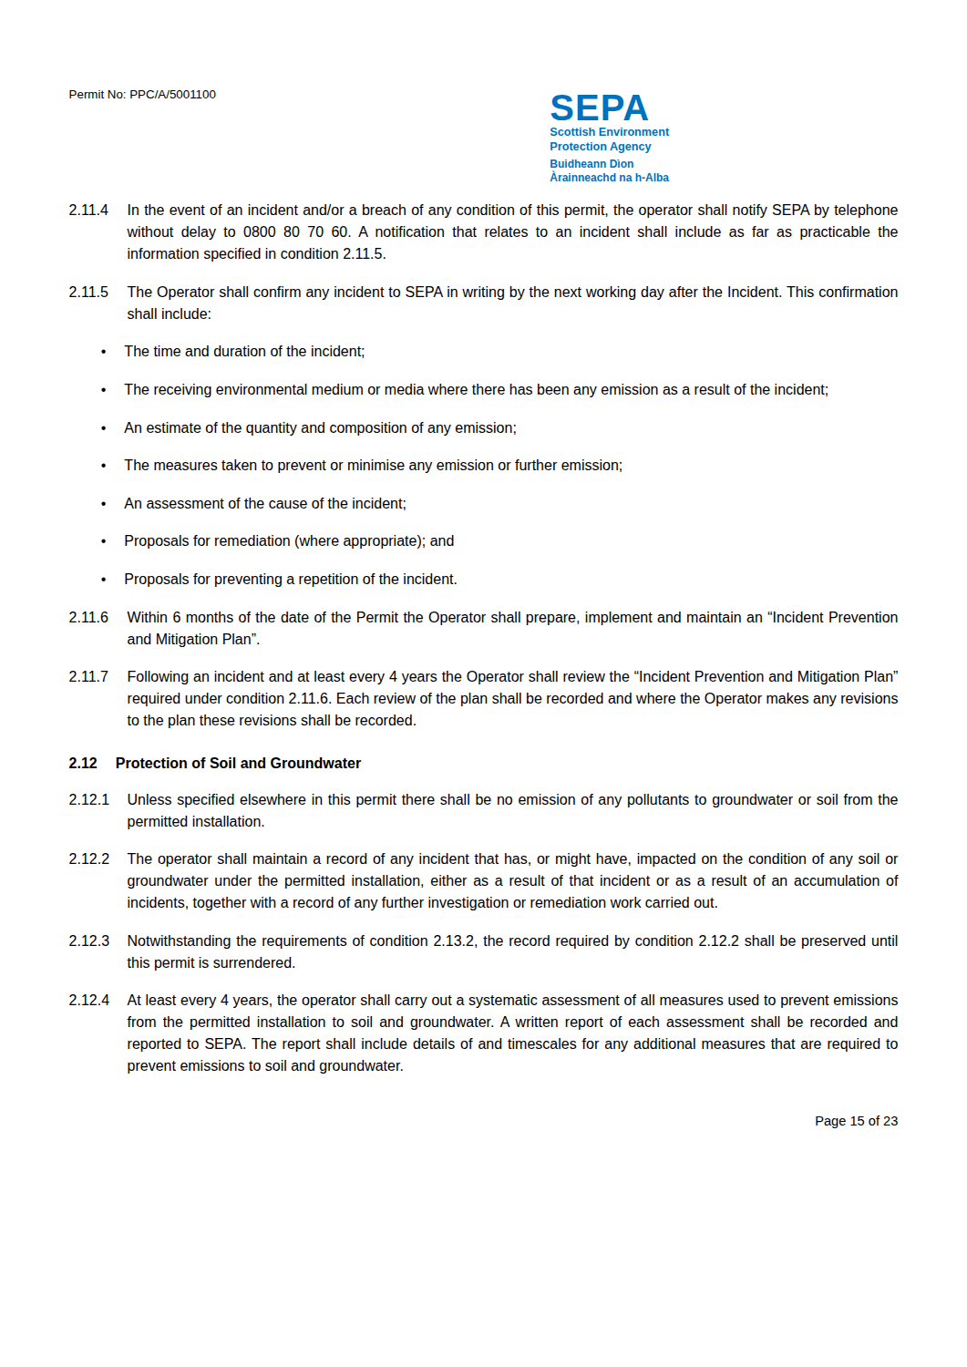Permit No: PPC/A/5001100
SEPA
Scottish Environment
Protection Agency
Buidheann Dìon
Àrainneachd na h-Alba
2.11.4
In the event of an incident and/or a breach of any condition of this permit, the operator shall notify SEPA by telephone without delay to 0800 80 70 60. A notification that relates to an incident shall include as far as practicable the information specified in condition 2.11.5.
2.11.5
The Operator shall confirm any incident to SEPA in writing by the next working day after the Incident. This confirmation shall include:
The time and duration of the incident;
The receiving environmental medium or media where there has been any emission as a result of the incident;
An estimate of the quantity and composition of any emission;
The measures taken to prevent or minimise any emission or further emission;
An assessment of the cause of the incident;
Proposals for remediation (where appropriate); and
Proposals for preventing a repetition of the incident.
2.11.6
Within 6 months of the date of the Permit the Operator shall prepare, implement and maintain an “Incident Prevention and Mitigation Plan”.
2.11.7
Following an incident and at least every 4 years the Operator shall review the “Incident Prevention and Mitigation Plan” required under condition 2.11.6. Each review of the plan shall be recorded and where the Operator makes any revisions to the plan these revisions shall be recorded.
2.12 Protection of Soil and Groundwater
2.12.1
Unless specified elsewhere in this permit there shall be no emission of any pollutants to groundwater or soil from the permitted installation.
2.12.2
The operator shall maintain a record of any incident that has, or might have, impacted on the condition of any soil or groundwater under the permitted installation, either as a result of that incident or as a result of an accumulation of incidents, together with a record of any further investigation or remediation work carried out.
2.12.3
Notwithstanding the requirements of condition 2.13.2, the record required by condition 2.12.2 shall be preserved until this permit is surrendered.
2.12.4
At least every 4 years, the operator shall carry out a systematic assessment of all measures used to prevent emissions from the permitted installation to soil and groundwater. A written report of each assessment shall be recorded and reported to SEPA. The report shall include details of and timescales for any additional measures that are required to prevent emissions to soil and groundwater.
Page 15 of 23